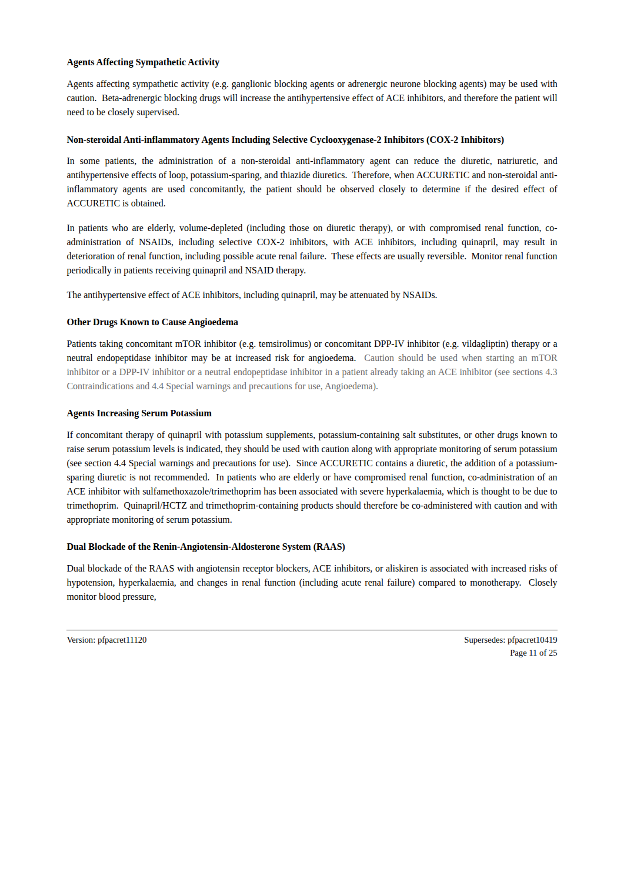Agents Affecting Sympathetic Activity
Agents affecting sympathetic activity (e.g. ganglionic blocking agents or adrenergic neurone blocking agents) may be used with caution. Beta-adrenergic blocking drugs will increase the antihypertensive effect of ACE inhibitors, and therefore the patient will need to be closely supervised.
Non-steroidal Anti-inflammatory Agents Including Selective Cyclooxygenase-2 Inhibitors (COX-2 Inhibitors)
In some patients, the administration of a non-steroidal anti-inflammatory agent can reduce the diuretic, natriuretic, and antihypertensive effects of loop, potassium-sparing, and thiazide diuretics. Therefore, when ACCURETIC and non-steroidal anti-inflammatory agents are used concomitantly, the patient should be observed closely to determine if the desired effect of ACCURETIC is obtained.
In patients who are elderly, volume-depleted (including those on diuretic therapy), or with compromised renal function, co-administration of NSAIDs, including selective COX-2 inhibitors, with ACE inhibitors, including quinapril, may result in deterioration of renal function, including possible acute renal failure. These effects are usually reversible. Monitor renal function periodically in patients receiving quinapril and NSAID therapy.
The antihypertensive effect of ACE inhibitors, including quinapril, may be attenuated by NSAIDs.
Other Drugs Known to Cause Angioedema
Patients taking concomitant mTOR inhibitor (e.g. temsirolimus) or concomitant DPP-IV inhibitor (e.g. vildagliptin) therapy or a neutral endopeptidase inhibitor may be at increased risk for angioedema. Caution should be used when starting an mTOR inhibitor or a DPP-IV inhibitor or a neutral endopeptidase inhibitor in a patient already taking an ACE inhibitor (see sections 4.3 Contraindications and 4.4 Special warnings and precautions for use, Angioedema).
Agents Increasing Serum Potassium
If concomitant therapy of quinapril with potassium supplements, potassium-containing salt substitutes, or other drugs known to raise serum potassium levels is indicated, they should be used with caution along with appropriate monitoring of serum potassium (see section 4.4 Special warnings and precautions for use). Since ACCURETIC contains a diuretic, the addition of a potassium-sparing diuretic is not recommended. In patients who are elderly or have compromised renal function, co-administration of an ACE inhibitor with sulfamethoxazole/trimethoprim has been associated with severe hyperkalaemia, which is thought to be due to trimethoprim. Quinapril/HCTZ and trimethoprim-containing products should therefore be co-administered with caution and with appropriate monitoring of serum potassium.
Dual Blockade of the Renin-Angiotensin-Aldosterone System (RAAS)
Dual blockade of the RAAS with angiotensin receptor blockers, ACE inhibitors, or aliskiren is associated with increased risks of hypotension, hyperkalaemia, and changes in renal function (including acute renal failure) compared to monotherapy. Closely monitor blood pressure,
Version: pfpacret11120 Supersedes: pfpacret10419
Page 11 of 25